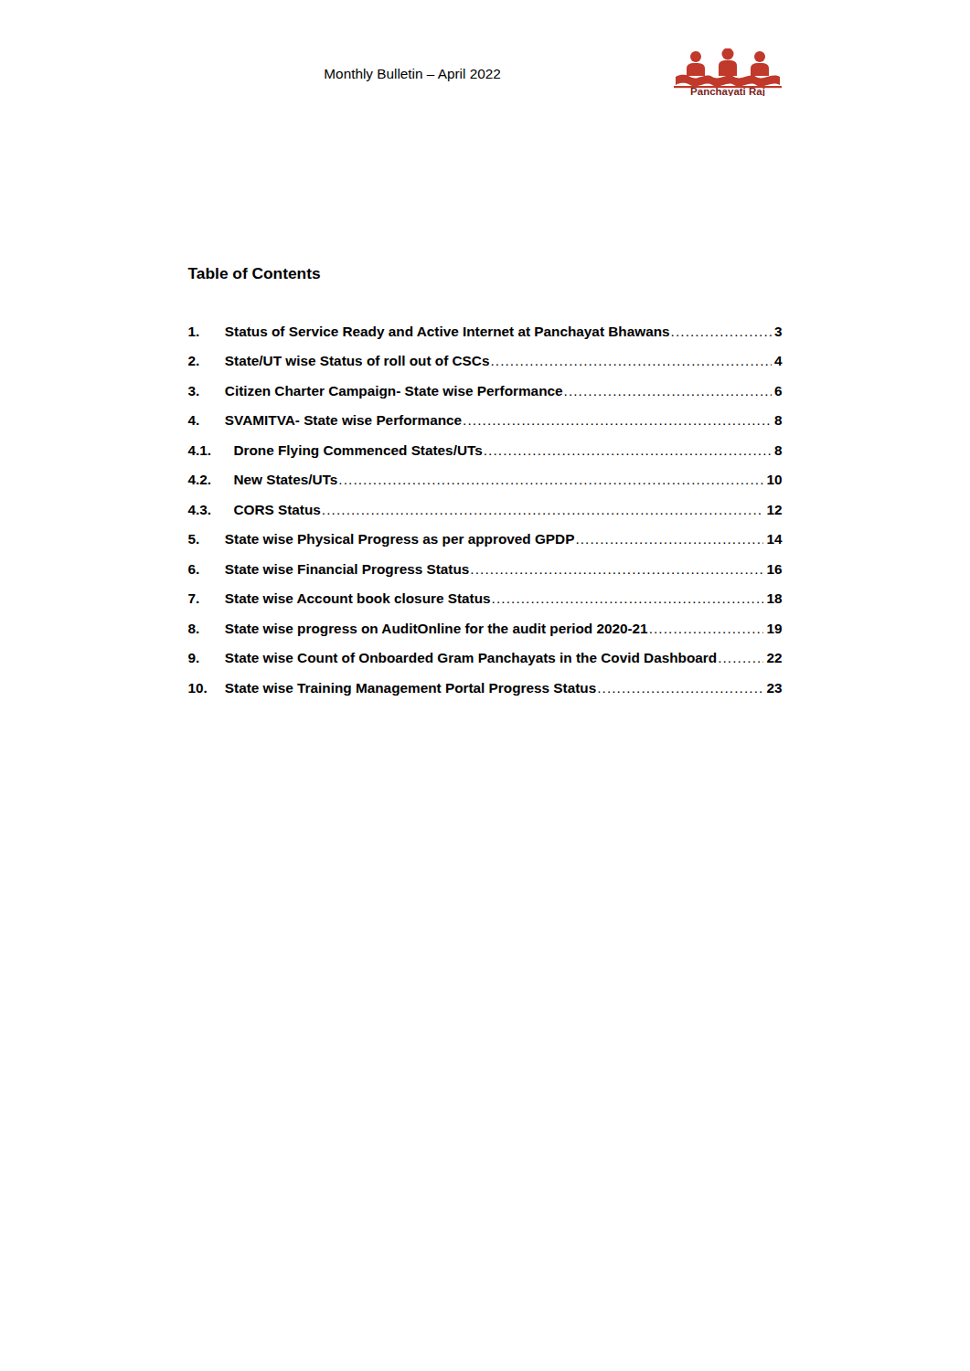Monthly Bulletin – April 2022
Panchayati Raj
Table of Contents
1. Status of Service Ready and Active Internet at Panchayat Bhawans ......................... 3
2. State/UT wise Status of roll out of CSCs ............................................................................ 4
3. Citizen Charter Campaign- State wise Performance ....................................................... 6
4. SVAMITVA- State wise Performance .................................................................................... 8
4.1. Drone Flying Commenced States/UTs ........................................................................... 8
4.2. New States/UTs .................................................................................................................. 10
4.3. CORS Status ......................................................................................................................... 12
5. State wise Physical Progress as per approved GPDP .................................................. 14
6. State wise Financial Progress Status ................................................................................ 16
7. State wise Account book closure Status .......................................................................... 18
8. State wise progress on AuditOnline for the audit period 2020-21 .............................. 19
9. State wise Count of Onboarded Gram Panchayats in the Covid Dashboard ........... 22
10. State wise Training Management Portal Progress Status ............................................ 23